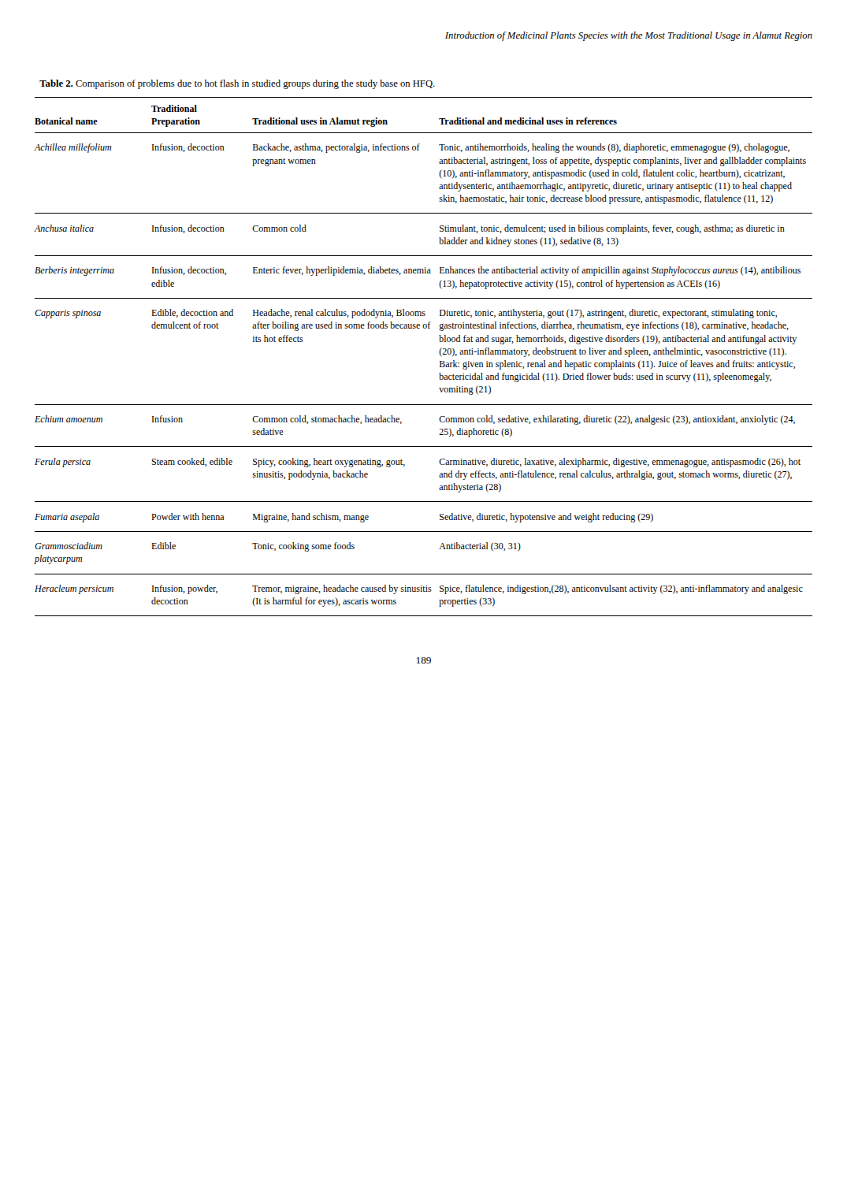Introduction of Medicinal Plants Species with the Most Traditional Usage in Alamut Region
Table 2. Comparison of problems due to hot flash in studied groups during the study base on HFQ.
| Botanical name | Traditional Preparation | Traditional uses in Alamut region | Traditional and medicinal uses in references |
| --- | --- | --- | --- |
| Achillea millefolium | Infusion, decoction | Backache, asthma, pectoralgia, infections of pregnant women | Tonic, antihemorrhoids, healing the wounds (8), diaphoretic, emmenagogue (9), cholagogue, antibacterial, astringent, loss of appetite, dyspeptic complanints, liver and gallbladder complaints (10), anti-inflammatory, antispasmodic (used in cold, flatulent colic, heartburn), cicatrizant, antidysenteric, antihaemorrhagic, antipyretic, diuretic, urinary antiseptic (11) to heal chapped skin, haemostatic, hair tonic, decrease blood pressure, antispasmodic, flatulence (11, 12) |
| Anchusa italica | Infusion, decoction | Common cold | Stimulant, tonic, demulcent; used in bilious complaints, fever, cough, asthma; as diuretic in bladder and kidney stones (11), sedative (8, 13) |
| Berberis integerrima | Infusion, decoction, edible | Enteric fever, hyperlipidemia, diabetes, anemia | Enhances the antibacterial activity of ampicillin against Staphylococcus aureus (14), antibilious (13), hepatoprotective activity (15), control of hypertension as ACEIs (16) |
| Capparis spinosa | Edible, decoction and demulcent of root | Headache, renal calculus, pododynia, Blooms after boiling are used in some foods because of its hot effects | Diuretic, tonic, antihysteria, gout (17), astringent, diuretic, expectorant, stimulating tonic, gastrointestinal infections, diarrhea, rheumatism, eye infections (18), carminative, headache, blood fat and sugar, hemorrhoids, digestive disorders (19), antibacterial and antifungal activity (20), anti-inflammatory, deobstruent to liver and spleen, anthelmintic, vasoconstrictive (11). Bark: given in splenic, renal and hepatic complaints (11). Juice of leaves and fruits: anticystic, bactericidal and fungicidal (11). Dried flower buds: used in scurvy (11), spleenomegaly, vomiting (21) |
| Echium amoenum | Infusion | Common cold, stomachache, headache, sedative | Common cold, sedative, exhilarating, diuretic (22), analgesic (23), antioxidant, anxiolytic (24, 25), diaphoretic (8) |
| Ferula persica | Steam cooked, edible | Spicy, cooking, heart oxygenating, gout, sinusitis, pododynia, backache | Carminative, diuretic, laxative, alexipharmic, digestive, emmenagogue, antispasmodic (26), hot and dry effects, anti-flatulence, renal calculus, arthralgia, gout, stomach worms, diuretic (27), antihysteria (28) |
| Fumaria asepala | Powder with henna | Migraine, hand schism, mange | Sedative, diuretic, hypotensive and weight reducing (29) |
| Grammosciadium platycarpum | Edible | Tonic, cooking some foods | Antibacterial (30, 31) |
| Heracleum persicum | Infusion, powder, decoction | Tremor, migraine, headache caused by sinusitis (It is harmful for eyes), ascaris worms | Spice, flatulence, indigestion,(28), anticonvulsant activity (32), anti-inflammatory and analgesic properties (33) |
189